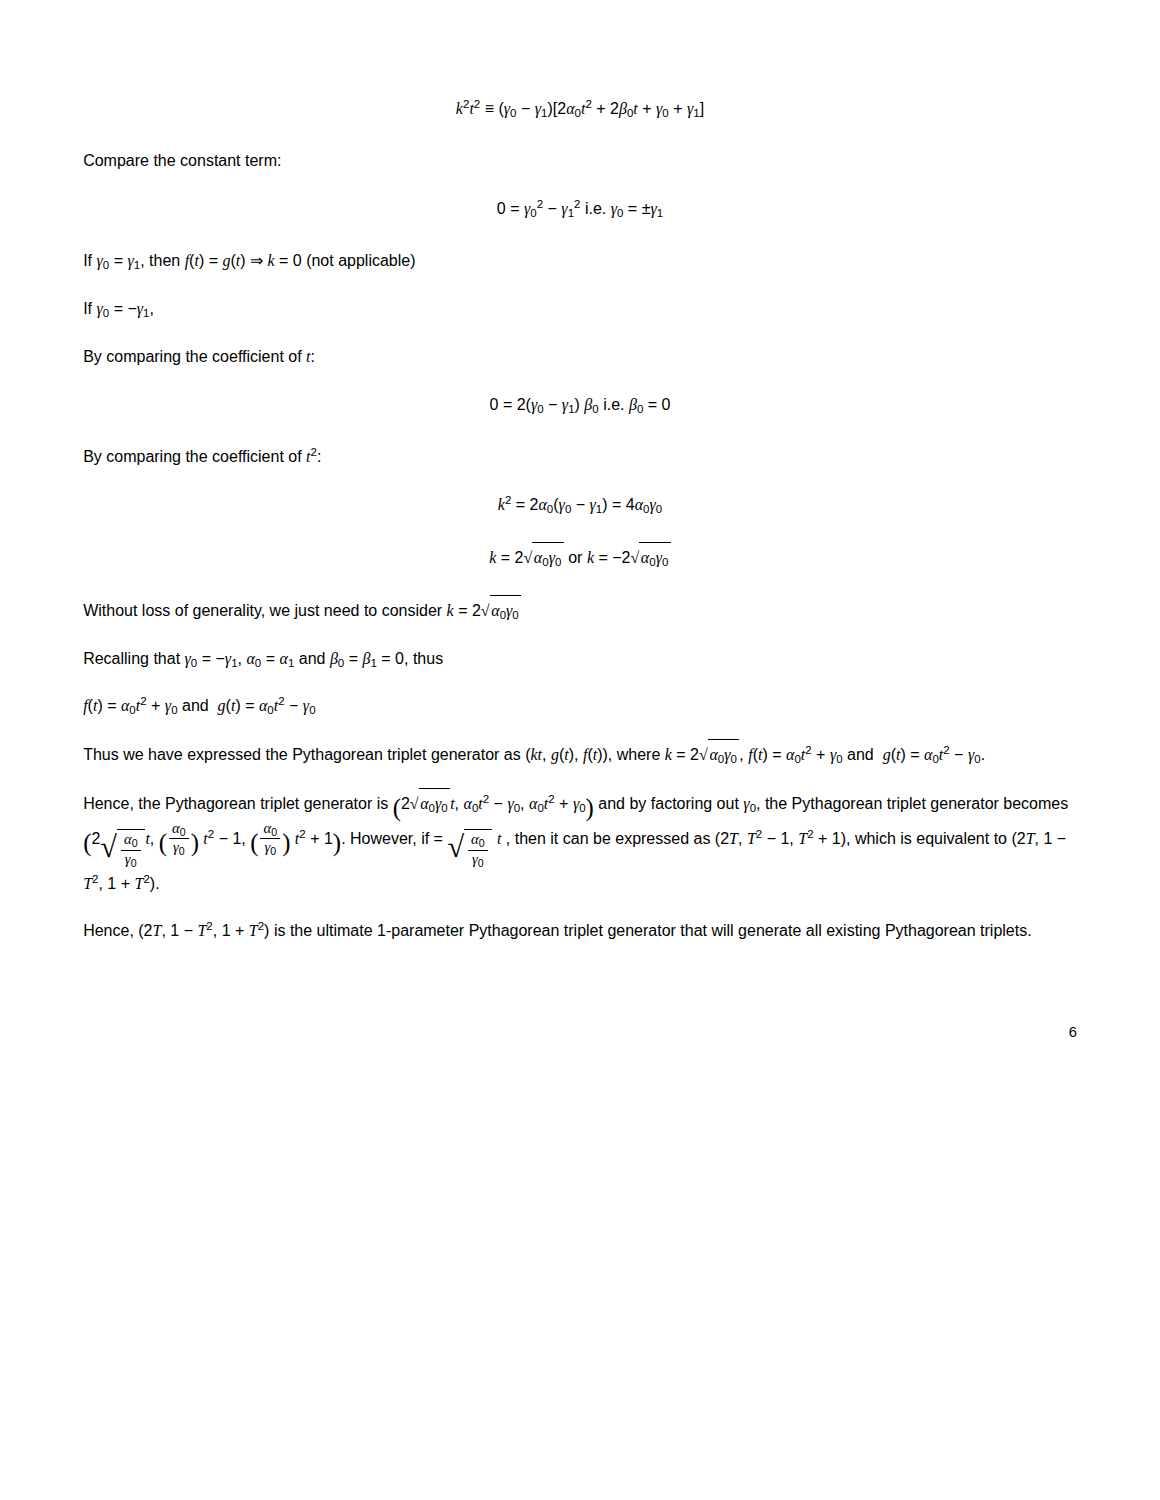k2t2 ≡ (γ0 − γ1)[2α0t2 + 2β0t + γ0 + γ1]
Compare the constant term:
0 = γ02 − γ12 i.e. γ0 = ±γ1
If γ0 = γ1, then f(t) = g(t) ⇒ k = 0 (not applicable)
If γ0 = −γ1,
By comparing the coefficient of t:
0 = 2(γ0 − γ1) β0 i.e. β0 = 0
By comparing the coefficient of t2:
k2 = 2α0(γ0 − γ1) = 4α0γ0
k = 2√α0γ0 or k = −2√α0γ0
Without loss of generality, we just need to consider k = 2√α0γ0
Recalling that γ0 = −γ1, α0 = α1 and β0 = β1 = 0, thus
f(t) = α0t2 + γ0 and g(t) = α0t2 − γ0
Thus we have expressed the Pythagorean triplet generator as (kt, g(t), f(t)), where k = 2√α0γ0, f(t) = α0t2 + γ0 and g(t) = α0t2 − γ0.
Hence, the Pythagorean triplet generator is (2√α0γ0 t, α0t2 − γ0, α0t2 + γ0) and by factoring out γ0, the Pythagorean triplet generator becomes (2√α0 γ0 t, (α0 γ0) t2 − 1, (α0 γ0) t2 + 1). However, if = √α0 γ0 t , then it can be expressed as (2T, T2 − 1, T2 + 1), which is equivalent to (2T, 1 − T2, 1 + T2).
Hence, (2T, 1 − T2, 1 + T2) is the ultimate 1-parameter Pythagorean triplet generator that will generate all existing Pythagorean triplets.
6